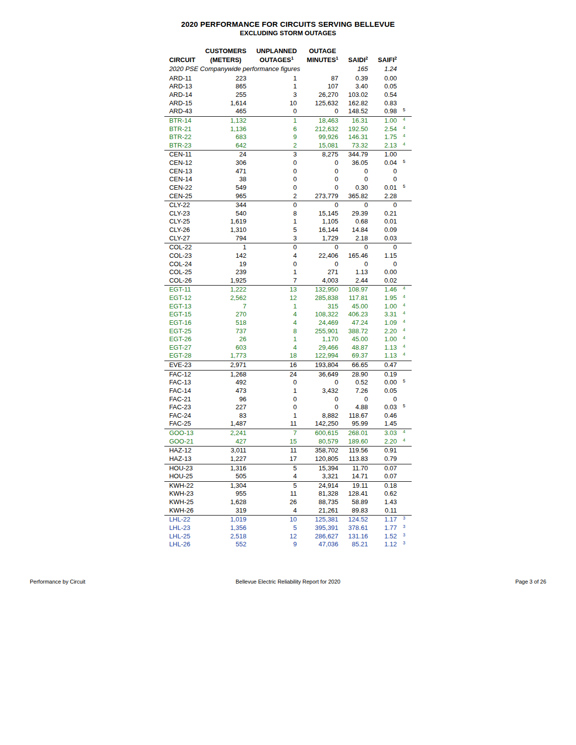2020 PERFORMANCE FOR CIRCUITS SERVING BELLEVUE
EXCLUDING STORM OUTAGES
| | CUSTOMERS | UNPLANNED | OUTAGE | | | |
| --- | --- | --- | --- | --- | --- | --- |
| CIRCUIT | (METERS) | OUTAGES 1 | MINUTES 1 | SAIDI 2 | SAIFI 2 | |
| 2020 PSE Companywide performance figures | 165 | 1.24 | |
| ARD-11 | 223 | 1 | 87 | 0.39 | 0.00 | |
| ARD-13 | 865 | 1 | 107 | 3.40 | 0.05 | |
| ARD-14 | 255 | 3 | 26,270 | 103.02 | 0.54 | |
| ARD-15 | 1,614 | 10 | 125,632 | 162.82 | 0.83 | |
| ARD-43 | 465 | 0 | 0 | 148.52 | 0.98 | 5 |
| BTR-14 | 1,132 | 1 | 18,463 | 16.31 | 1.00 | 4 |
| BTR-21 | 1,136 | 6 | 212,632 | 192.50 | 2.54 | 4 |
| BTR-22 | 683 | 9 | 99,926 | 146.31 | 1.75 | 4 |
| BTR-23 | 642 | 2 | 15,081 | 73.32 | 2.13 | 4 |
| CEN-11 | 24 | 3 | 8,275 | 344.79 | 1.00 | |
| CEN-12 | 306 | 0 | 0 | 36.05 | 0.04 | 5 |
| CEN-13 | 471 | 0 | 0 | 0 | 0 | |
| CEN-14 | 38 | 0 | 0 | 0 | 0 | |
| CEN-22 | 549 | 0 | 0 | 0.30 | 0.01 | 5 |
| CEN-25 | 965 | 2 | 273,779 | 365.82 | 2.28 | |
| CLY-22 | 344 | 0 | 0 | 0 | 0 | |
| CLY-23 | 540 | 8 | 15,145 | 29.39 | 0.21 | |
| CLY-25 | 1,619 | 1 | 1,105 | 0.68 | 0.01 | |
| CLY-26 | 1,310 | 5 | 16,144 | 14.84 | 0.09 | |
| CLY-27 | 794 | 3 | 1,729 | 2.18 | 0.03 | |
| COL-22 | 1 | 0 | 0 | 0 | 0 | |
| COL-23 | 142 | 4 | 22,406 | 165.46 | 1.15 | |
| COL-24 | 19 | 0 | 0 | 0 | 0 | |
| COL-25 | 239 | 1 | 271 | 1.13 | 0.00 | |
| COL-26 | 1,925 | 7 | 4,003 | 2.44 | 0.02 | |
| EGT-11 | 1,222 | 13 | 132,950 | 108.97 | 1.46 | 4 |
| EGT-12 | 2,562 | 12 | 285,838 | 117.81 | 1.95 | 4 |
| EGT-13 | 7 | 1 | 315 | 45.00 | 1.00 | 4 |
| EGT-15 | 270 | 4 | 108,322 | 406.23 | 3.31 | 4 |
| EGT-16 | 518 | 4 | 24,469 | 47.24 | 1.09 | 4 |
| EGT-25 | 737 | 8 | 255,901 | 388.72 | 2.20 | 4 |
| EGT-26 | 26 | 1 | 1,170 | 45.00 | 1.00 | 4 |
| EGT-27 | 603 | 4 | 29,466 | 48.87 | 1.13 | 4 |
| EGT-28 | 1,773 | 18 | 122,994 | 69.37 | 1.13 | 4 |
| EVE-23 | 2,971 | 16 | 193,804 | 66.65 | 0.47 | |
| FAC-12 | 1,268 | 24 | 36,649 | 28.90 | 0.19 | |
| FAC-13 | 492 | 0 | 0 | 0.52 | 0.00 | 5 |
| FAC-14 | 473 | 1 | 3,432 | 7.26 | 0.05 | |
| FAC-21 | 96 | 0 | 0 | 0 | 0 | |
| FAC-23 | 227 | 0 | 0 | 4.88 | 0.03 | 5 |
| FAC-24 | 83 | 1 | 8,882 | 118.67 | 0.46 | |
| FAC-25 | 1,487 | 11 | 142,250 | 95.99 | 1.45 | |
| GOO-13 | 2,241 | 7 | 600,615 | 268.01 | 3.03 | 4 |
| GOO-21 | 427 | 15 | 80,579 | 189.60 | 2.20 | 4 |
| HAZ-12 | 3,011 | 11 | 358,702 | 119.56 | 0.91 | |
| HAZ-13 | 1,227 | 17 | 120,805 | 113.83 | 0.79 | |
| HOU-23 | 1,316 | 5 | 15,394 | 11.70 | 0.07 | |
| HOU-25 | 505 | 4 | 3,321 | 14.71 | 0.07 | |
| KWH-22 | 1,304 | 5 | 24,914 | 19.11 | 0.18 | |
| KWH-23 | 955 | 11 | 81,328 | 128.41 | 0.62 | |
| KWH-25 | 1,628 | 26 | 88,735 | 58.89 | 1.43 | |
| KWH-26 | 319 | 4 | 21,261 | 89.83 | 0.11 | |
| LHL-22 | 1,019 | 10 | 125,381 | 124.52 | 1.17 | 3 |
| LHL-23 | 1,356 | 5 | 395,391 | 378.61 | 1.77 | 3 |
| LHL-25 | 2,518 | 12 | 286,627 | 131.16 | 1.52 | 3 |
| LHL-26 | 552 | 9 | 47,036 | 85.21 | 1.12 | 3 |
Performance by Circuit
Bellevue Electric Reliability Report for 2020
Page 3 of 26